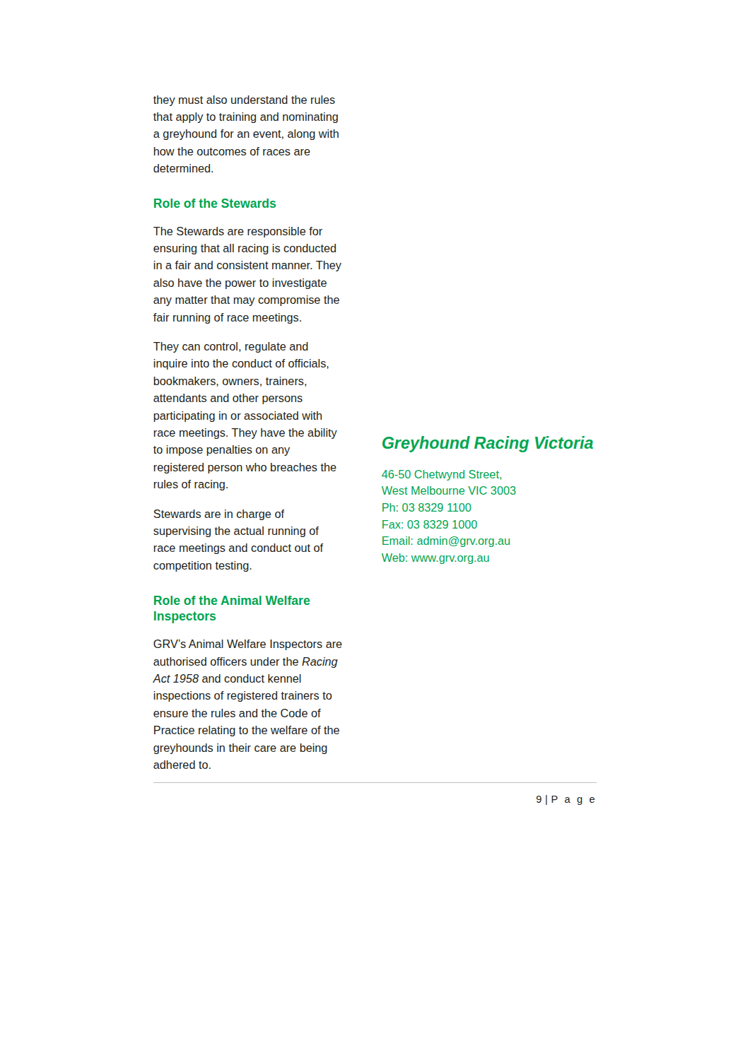they must also understand the rules that apply to training and nominating a greyhound for an event, along with how the outcomes of races are determined.
Role of the Stewards
The Stewards are responsible for ensuring that all racing is conducted in a fair and consistent manner. They also have the power to investigate any matter that may compromise the fair running of race meetings.
They can control, regulate and inquire into the conduct of officials, bookmakers, owners, trainers, attendants and other persons participating in or associated with race meetings. They have the ability to impose penalties on any registered person who breaches the rules of racing.
Stewards are in charge of supervising the actual running of race meetings and conduct out of competition testing.
Role of the Animal Welfare Inspectors
GRV’s Animal Welfare Inspectors are authorised officers under the Racing Act 1958 and conduct kennel inspections of registered trainers to ensure the rules and the Code of Practice relating to the welfare of the greyhounds in their care are being adhered to.
Greyhound Racing Victoria
46-50 Chetwynd Street,
West Melbourne VIC 3003
Ph: 03 8329 1100
Fax: 03 8329 1000
Email: admin@grv.org.au
Web: www.grv.org.au
9 | P a g e